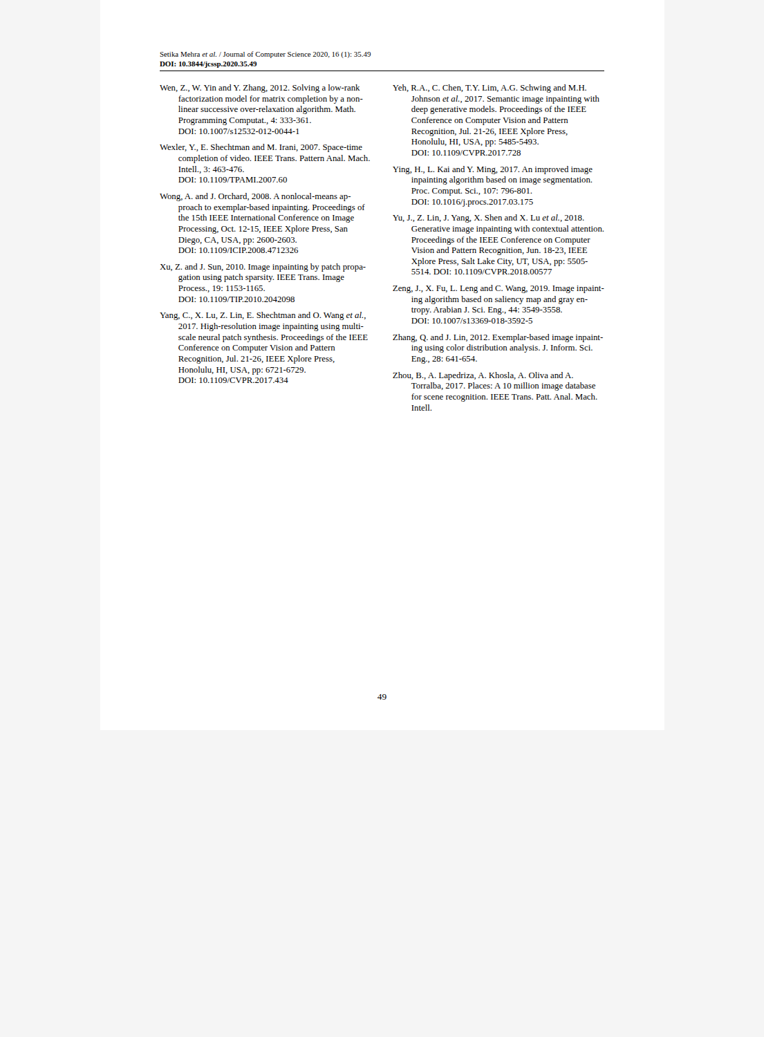Setika Mehra et al. / Journal of Computer Science 2020, 16 (1): 35.49
DOI: 10.3844/jcssp.2020.35.49
Wen, Z., W. Yin and Y. Zhang, 2012. Solving a low-rank factorization model for matrix completion by a nonlinear successive over-relaxation algorithm. Math. Programming Computat., 4: 333-361.
DOI: 10.1007/s12532-012-0044-1
Wexler, Y., E. Shechtman and M. Irani, 2007. Space-time completion of video. IEEE Trans. Pattern Anal. Mach. Intell., 3: 463-476.
DOI: 10.1109/TPAMI.2007.60
Wong, A. and J. Orchard, 2008. A nonlocal-means approach to exemplar-based inpainting. Proceedings of the 15th IEEE International Conference on Image Processing, Oct. 12-15, IEEE Xplore Press, San Diego, CA, USA, pp: 2600-2603.
DOI: 10.1109/ICIP.2008.4712326
Xu, Z. and J. Sun, 2010. Image inpainting by patch propagation using patch sparsity. IEEE Trans. Image Process., 19: 1153-1165.
DOI: 10.1109/TIP.2010.2042098
Yang, C., X. Lu, Z. Lin, E. Shechtman and O. Wang et al., 2017. High-resolution image inpainting using multi-scale neural patch synthesis. Proceedings of the IEEE Conference on Computer Vision and Pattern Recognition, Jul. 21-26, IEEE Xplore Press, Honolulu, HI, USA, pp: 6721-6729.
DOI: 10.1109/CVPR.2017.434
Yeh, R.A., C. Chen, T.Y. Lim, A.G. Schwing and M.H. Johnson et al., 2017. Semantic image inpainting with deep generative models. Proceedings of the IEEE Conference on Computer Vision and Pattern Recognition, Jul. 21-26, IEEE Xplore Press, Honolulu, HI, USA, pp: 5485-5493.
DOI: 10.1109/CVPR.2017.728
Ying, H., L. Kai and Y. Ming, 2017. An improved image inpainting algorithm based on image segmentation. Proc. Comput. Sci., 107: 796-801.
DOI: 10.1016/j.procs.2017.03.175
Yu, J., Z. Lin, J. Yang, X. Shen and X. Lu et al., 2018. Generative image inpainting with contextual attention. Proceedings of the IEEE Conference on Computer Vision and Pattern Recognition, Jun. 18-23, IEEE Xplore Press, Salt Lake City, UT, USA, pp: 5505-5514. DOI: 10.1109/CVPR.2018.00577
Zeng, J., X. Fu, L. Leng and C. Wang, 2019. Image inpainting algorithm based on saliency map and gray entropy. Arabian J. Sci. Eng., 44: 3549-3558.
DOI: 10.1007/s13369-018-3592-5
Zhang, Q. and J. Lin, 2012. Exemplar-based image inpainting using color distribution analysis. J. Inform. Sci. Eng., 28: 641-654.
Zhou, B., A. Lapedriza, A. Khosla, A. Oliva and A. Torralba, 2017. Places: A 10 million image database for scene recognition. IEEE Trans. Patt. Anal. Mach. Intell.
49